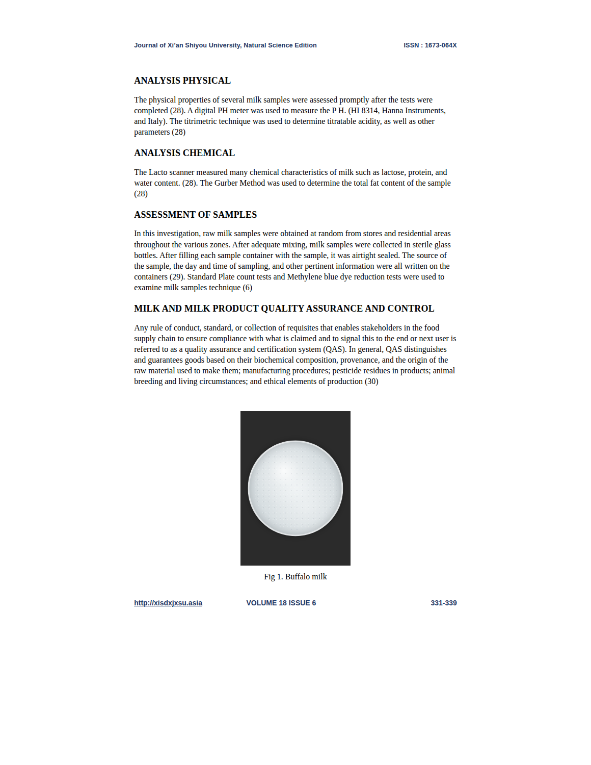Journal of Xi’an Shiyou University, Natural Science Edition
ISSN : 1673-064X
ANALYSIS PHYSICAL
The physical properties of several milk samples were assessed promptly after the tests were completed (28). A digital PH meter was used to measure the P H. (HI 8314, Hanna Instruments, and Italy). The titrimetric technique was used to determine titratable acidity, as well as other parameters (28)
ANALYSIS CHEMICAL
The Lacto scanner measured many chemical characteristics of milk such as lactose, protein, and water content. (28). The Gurber Method was used to determine the total fat content of the sample (28)
ASSESSMENT OF SAMPLES
In this investigation, raw milk samples were obtained at random from stores and residential areas throughout the various zones. After adequate mixing, milk samples were collected in sterile glass bottles. After filling each sample container with the sample, it was airtight sealed. The source of the sample, the day and time of sampling, and other pertinent information were all written on the containers (29). Standard Plate count tests and Methylene blue dye reduction tests were used to examine milk samples technique (6)
MILK AND MILK PRODUCT QUALITY ASSURANCE AND CONTROL
Any rule of conduct, standard, or collection of requisites that enables stakeholders in the food supply chain to ensure compliance with what is claimed and to signal this to the end or next user is referred to as a quality assurance and certification system (QAS). In general, QAS distinguishes and guarantees goods based on their biochemical composition, provenance, and the origin of the raw material used to make them; manufacturing procedures; pesticide residues in products; animal breeding and living circumstances; and ethical elements of production (30)
Fig 1. Buffalo milk
http://xisdxjxsu.asia
VOLUME 18 ISSUE 6
331-339